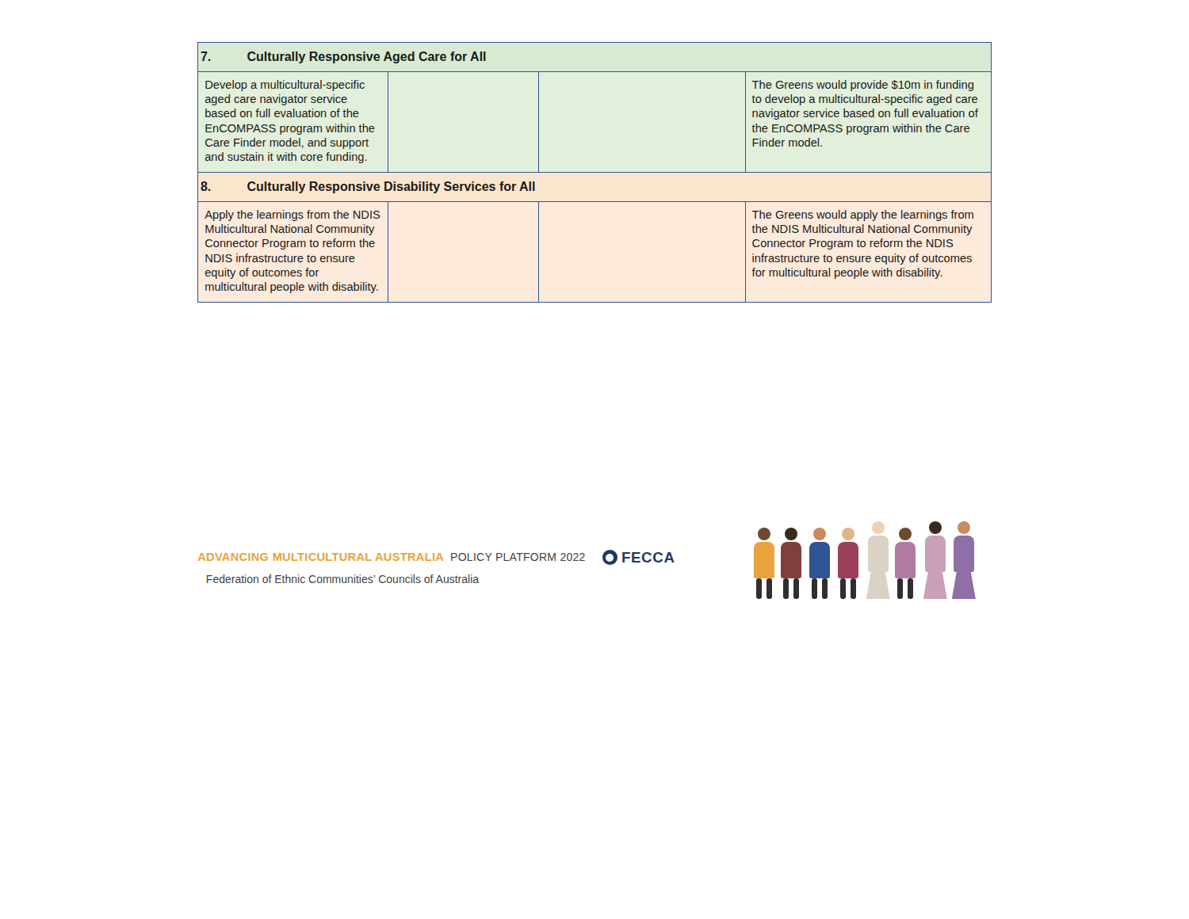| 7. Culturally Responsive Aged Care for All |
| Develop a multicultural-specific aged care navigator service based on full evaluation of the EnCOMPASS program within the Care Finder model, and support and sustain it with core funding. | | | The Greens would provide $10m in funding to develop a multicultural-specific aged care navigator service based on full evaluation of the EnCOMPASS program within the Care Finder model. |
| 8. Culturally Responsive Disability Services for All |
| Apply the learnings from the NDIS Multicultural National Community Connector Program to reform the NDIS infrastructure to ensure equity of outcomes for multicultural people with disability. | | | The Greens would apply the learnings from the NDIS Multicultural National Community Connector Program to reform the NDIS infrastructure to ensure equity of outcomes for multicultural people with disability. |
ADVANCING MULTICULTURAL AUSTRALIA POLICY PLATFORM 2022 FECCA Federation of Ethnic Communities’ Councils of Australia